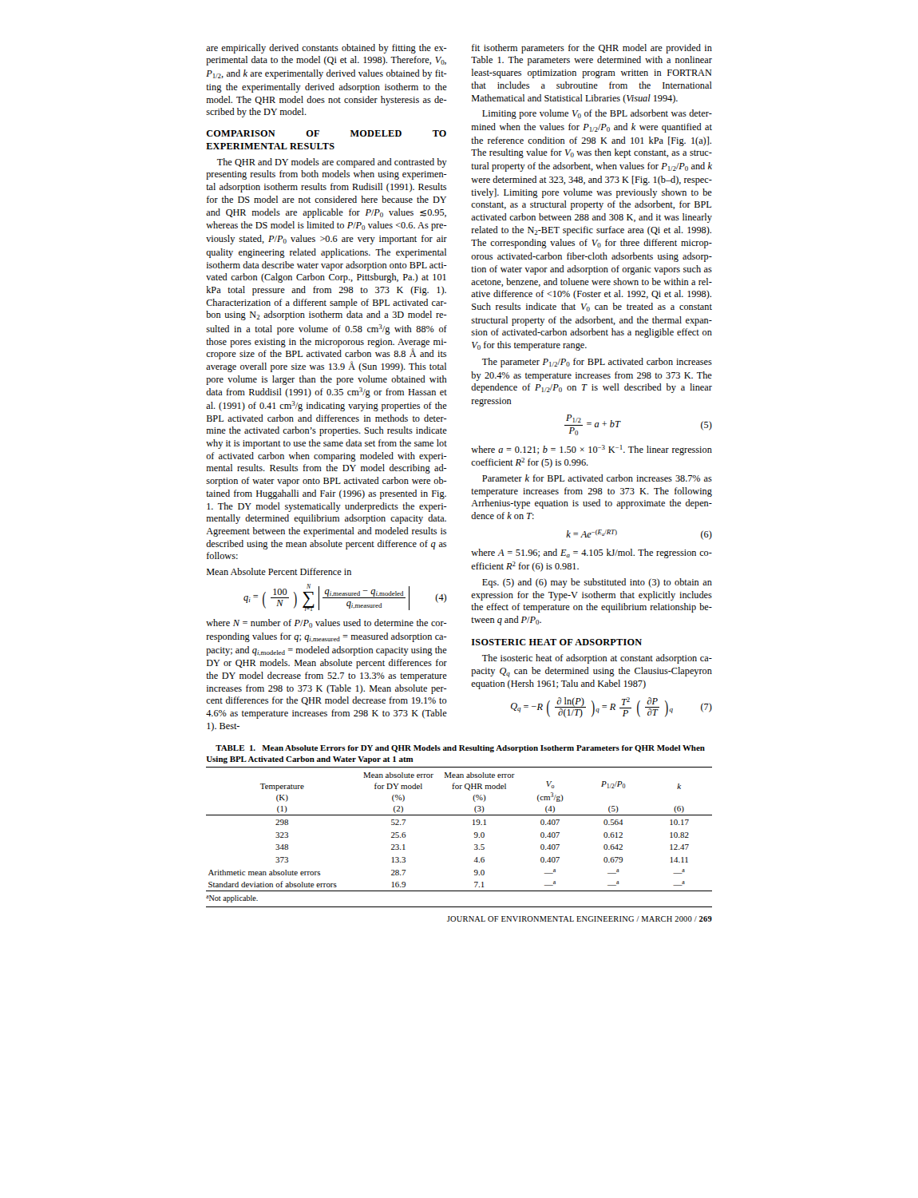are empirically derived constants obtained by fitting the experimental data to the model (Qi et al. 1998). Therefore, V0, P1/2, and k are experimentally derived values obtained by fitting the experimentally derived adsorption isotherm to the model. The QHR model does not consider hysteresis as described by the DY model.
COMPARISON OF MODELED TO EXPERIMENTAL RESULTS
The QHR and DY models are compared and contrasted by presenting results from both models when using experimental adsorption isotherm results from Rudisill (1991). Results for the DS model are not considered here because the DY and QHR models are applicable for P/P0 values ≲0.95, whereas the DS model is limited to P/P0 values <0.6. As previously stated, P/P0 values >0.6 are very important for air quality engineering related applications. The experimental isotherm data describe water vapor adsorption onto BPL activated carbon (Calgon Carbon Corp., Pittsburgh, Pa.) at 101 kPa total pressure and from 298 to 373 K (Fig. 1). Characterization of a different sample of BPL activated carbon using N2 adsorption isotherm data and a 3D model resulted in a total pore volume of 0.58 cm3/g with 88% of those pores existing in the microporous region. Average micropore size of the BPL activated carbon was 8.8 Å and its average overall pore size was 13.9 Å (Sun 1999). This total pore volume is larger than the pore volume obtained with data from Ruddisil (1991) of 0.35 cm3/g or from Hassan et al. (1991) of 0.41 cm3/g indicating varying properties of the BPL activated carbon and differences in methods to determine the activated carbon’s properties. Such results indicate why it is important to use the same data set from the same lot of activated carbon when comparing modeled with experimental results. Results from the DY model describing adsorption of water vapor onto BPL activated carbon were obtained from Huggahalli and Fair (1996) as presented in Fig. 1. The DY model systematically underpredicts the experimentally determined equilibrium adsorption capacity data. Agreement between the experimental and modeled results is described using the mean absolute percent difference of q as follows:
Mean Absolute Percent Difference in
qi = ( 100 N ) N∑i=1 qi,measured − qi,modeled qi,measured (4)
where N = number of P/P0 values used to determine the corresponding values for q; qi,measured = measured adsorption capacity; and qi,modeled = modeled adsorption capacity using the DY or QHR models. Mean absolute percent differences for the DY model decrease from 52.7 to 13.3% as temperature increases from 298 to 373 K (Table 1). Mean absolute percent differences for the QHR model decrease from 19.1% to 4.6% as temperature increases from 298 K to 373 K (Table 1). Best-
fit isotherm parameters for the QHR model are provided in Table 1. The parameters were determined with a nonlinear least-squares optimization program written in FORTRAN that includes a subroutine from the International Mathematical and Statistical Libraries (Visual 1994).
Limiting pore volume V0 of the BPL adsorbent was determined when the values for P1/2/P0 and k were quantified at the reference condition of 298 K and 101 kPa [Fig. 1(a)]. The resulting value for V0 was then kept constant, as a structural property of the adsorbent, when values for P1/2/P0 and k were determined at 323, 348, and 373 K [Fig. 1(b–d), respectively]. Limiting pore volume was previously shown to be constant, as a structural property of the adsorbent, for BPL activated carbon between 288 and 308 K, and it was linearly related to the N2-BET specific surface area (Qi et al. 1998). The corresponding values of V0 for three different microporous activated-carbon fiber-cloth adsorbents using adsorption of water vapor and adsorption of organic vapors such as acetone, benzene, and toluene were shown to be within a relative difference of <10% (Foster et al. 1992, Qi et al. 1998). Such results indicate that V0 can be treated as a constant structural property of the adsorbent, and the thermal expansion of activated-carbon adsorbent has a negligible effect on V0 for this temperature range.
The parameter P1/2/P0 for BPL activated carbon increases by 20.4% as temperature increases from 298 to 373 K. The dependence of P1/2/P0 on T is well described by a linear regression
P1/2 P0 = a + bT (5)
where a = 0.121; b = 1.50 × 10−3 K−1. The linear regression coefficient R2 for (5) is 0.996.
Parameter k for BPL activated carbon increases 38.7% as temperature increases from 298 to 373 K. The following Arrhenius-type equation is used to approximate the dependence of k on T:
k = Ae−(Ea/RT) (6)
where A = 51.96; and Ea = 4.105 kJ/mol. The regression coefficient R2 for (6) is 0.981.
Eqs. (5) and (6) may be substituted into (3) to obtain an expression for the Type-V isotherm that explicitly includes the effect of temperature on the equilibrium relationship between q and P/P0.
ISOSTERIC HEAT OF ADSORPTION
The isosteric heat of adsorption at constant adsorption capacity Qq can be determined using the Clausius-Clapeyron equation (Hersh 1961; Talu and Kabel 1987)
Qq = −R ( ∂ ln(P)∂(1/T) )q = R T2 P ( ∂P∂T )q (7)
TABLE 1. Mean Absolute Errors for DY and QHR Models and Resulting Adsorption Isotherm Parameters for QHR Model When Using BPL Activated Carbon and Water Vapor at 1 atm
| Temperature (K) (1) | Mean absolute error for DY model (%) (2) | Mean absolute error for QHR model (%) (3) | V o (cm 3 /g) (4) | P 1/2 / P 0 (5) | k (6) |
| --- | --- | --- | --- | --- | --- |
| 298 | 52.7 | 19.1 | 0.407 | 0.564 | 10.17 |
| 323 | 25.6 | 9.0 | 0.407 | 0.612 | 10.82 |
| 348 | 23.1 | 3.5 | 0.407 | 0.642 | 12.47 |
| 373 | 13.3 | 4.6 | 0.407 | 0.679 | 14.11 |
| Arithmetic mean absolute errors | 28.7 | 9.0 | — a | — a | — a |
| Standard deviation of absolute errors | 16.9 | 7.1 | — a | — a | — a |
aNot applicable.
JOURNAL OF ENVIRONMENTAL ENGINEERING / MARCH 2000 / 269